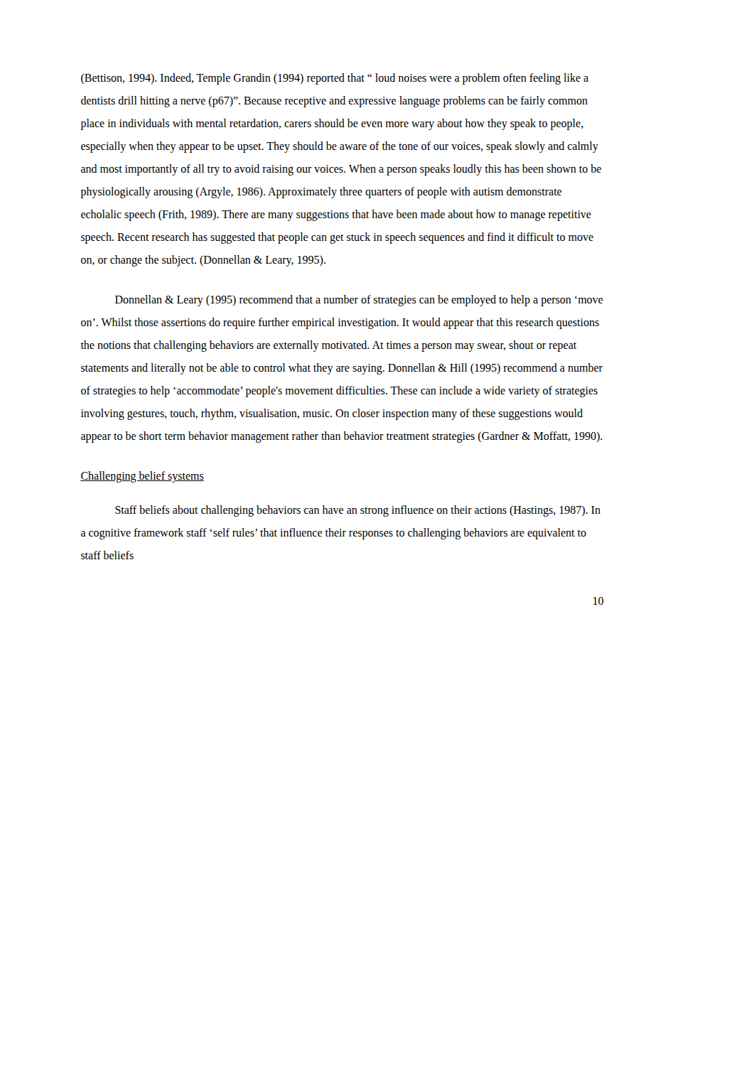(Bettison, 1994). Indeed, Temple Grandin (1994) reported that “ loud noises were a problem often feeling like a dentists drill hitting a nerve (p67)”. Because receptive and expressive language problems can be fairly common place in individuals with mental retardation, carers should be even more wary about how they speak to people, especially when they appear to be upset. They should be aware of the tone of our voices, speak slowly and calmly and most importantly of all try to avoid raising our voices. When a person speaks loudly this has been shown to be physiologically arousing (Argyle, 1986). Approximately three quarters of people with autism demonstrate echolalic speech (Frith, 1989). There are many suggestions that have been made about how to manage repetitive speech. Recent research has suggested that people can get stuck in speech sequences and find it difficult to move on, or change the subject. (Donnellan & Leary, 1995).
Donnellan & Leary (1995) recommend that a number of strategies can be employed to help a person ‘move on’. Whilst those assertions do require further empirical investigation. It would appear that this research questions the notions that challenging behaviors are externally motivated. At times a person may swear, shout or repeat statements and literally not be able to control what they are saying. Donnellan & Hill (1995) recommend a number of strategies to help ‘accommodate’ people's movement difficulties. These can include a wide variety of strategies involving gestures, touch, rhythm, visualisation, music. On closer inspection many of these suggestions would appear to be short term behavior management rather than behavior treatment strategies (Gardner & Moffatt, 1990).
Challenging belief systems
Staff beliefs about challenging behaviors can have an strong influence on their actions (Hastings, 1987). In a cognitive framework staff ‘self rules’ that influence their responses to challenging behaviors are equivalent to staff beliefs
10